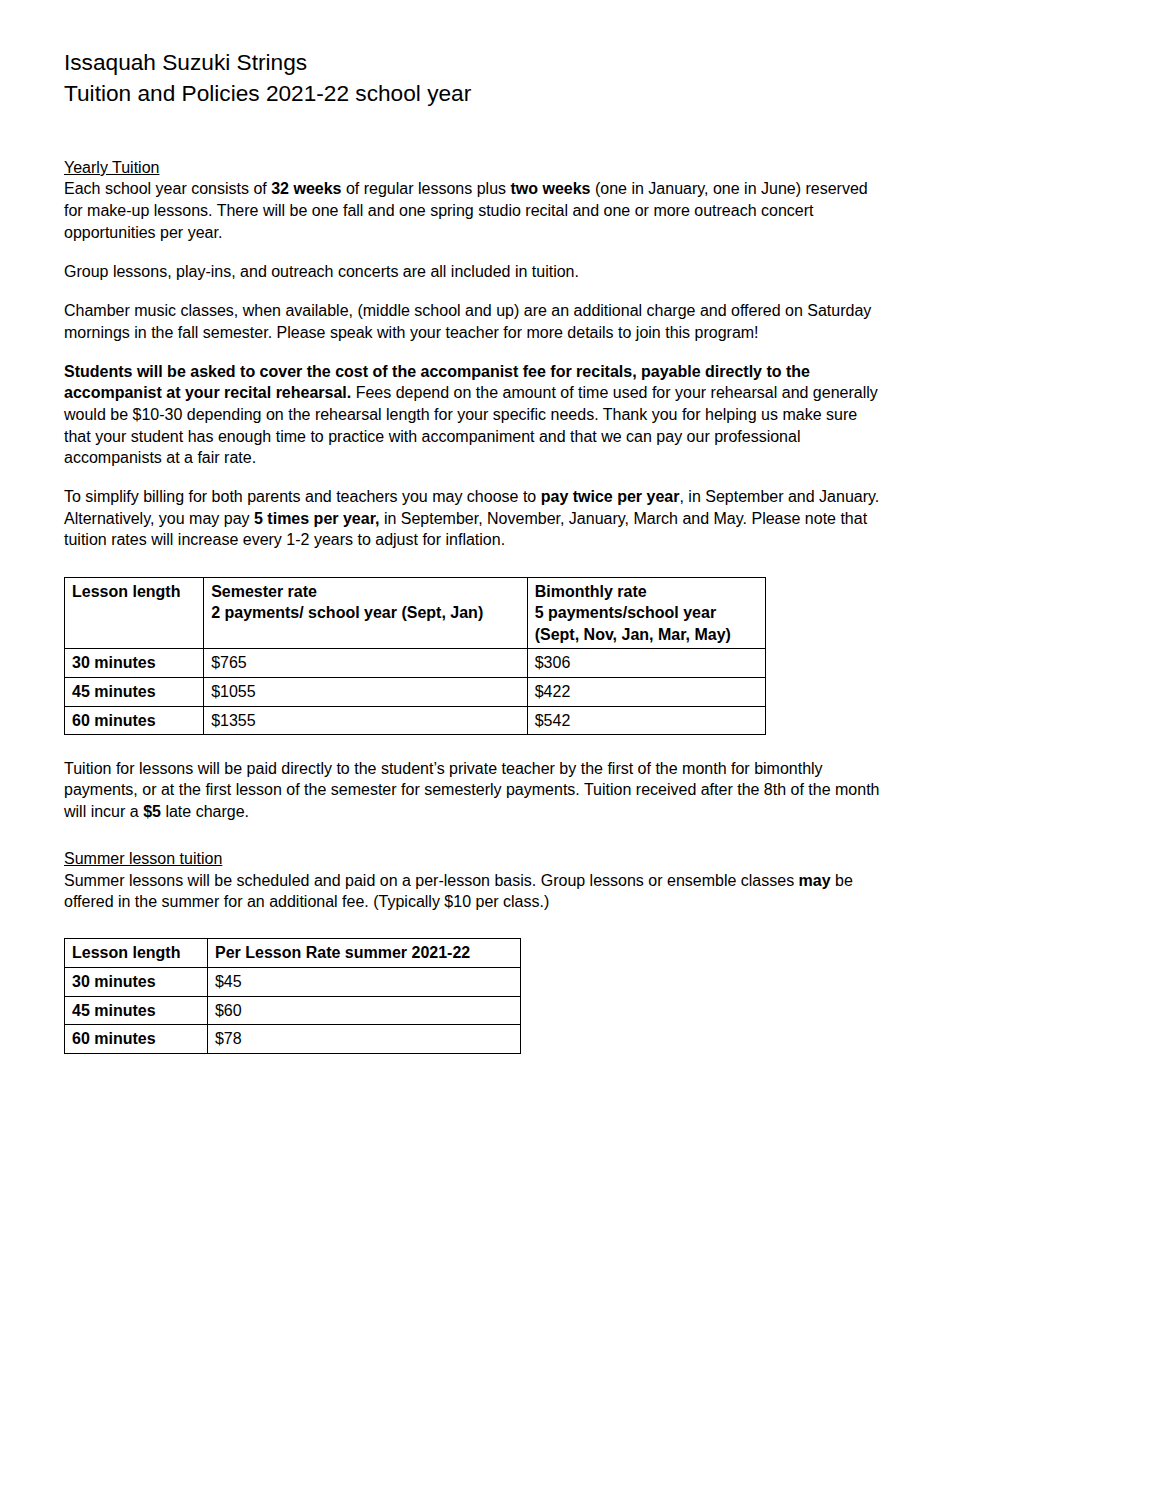Issaquah Suzuki Strings
Tuition and Policies 2021-22 school year
Yearly Tuition
Each school year consists of 32 weeks of regular lessons plus two weeks (one in January, one in June) reserved for make-up lessons. There will be one fall and one spring studio recital and one or more outreach concert opportunities per year.
Group lessons, play-ins, and outreach concerts are all included in tuition.
Chamber music classes, when available, (middle school and up) are an additional charge and offered on Saturday mornings in the fall semester. Please speak with your teacher for more details to join this program!
Students will be asked to cover the cost of the accompanist fee for recitals, payable directly to the accompanist at your recital rehearsal. Fees depend on the amount of time used for your rehearsal and generally would be $10-30 depending on the rehearsal length for your specific needs. Thank you for helping us make sure that your student has enough time to practice with accompaniment and that we can pay our professional accompanists at a fair rate.
To simplify billing for both parents and teachers you may choose to pay twice per year, in September and January. Alternatively, you may pay 5 times per year, in September, November, January, March and May. Please note that tuition rates will increase every 1-2 years to adjust for inflation.
| Lesson length | Semester rate 2 payments/ school year (Sept, Jan) | Bimonthly rate 5 payments/school year (Sept, Nov, Jan, Mar, May) |
| --- | --- | --- |
| 30 minutes | $765 | $306 |
| 45 minutes | $1055 | $422 |
| 60 minutes | $1355 | $542 |
Tuition for lessons will be paid directly to the student’s private teacher by the first of the month for bimonthly payments, or at the first lesson of the semester for semesterly payments. Tuition received after the 8th of the month will incur a $5 late charge.
Summer lesson tuition
Summer lessons will be scheduled and paid on a per-lesson basis. Group lessons or ensemble classes may be offered in the summer for an additional fee. (Typically $10 per class.)
| Lesson length | Per Lesson Rate summer 2021-22 |
| --- | --- |
| 30 minutes | $45 |
| 45 minutes | $60 |
| 60 minutes | $78 |